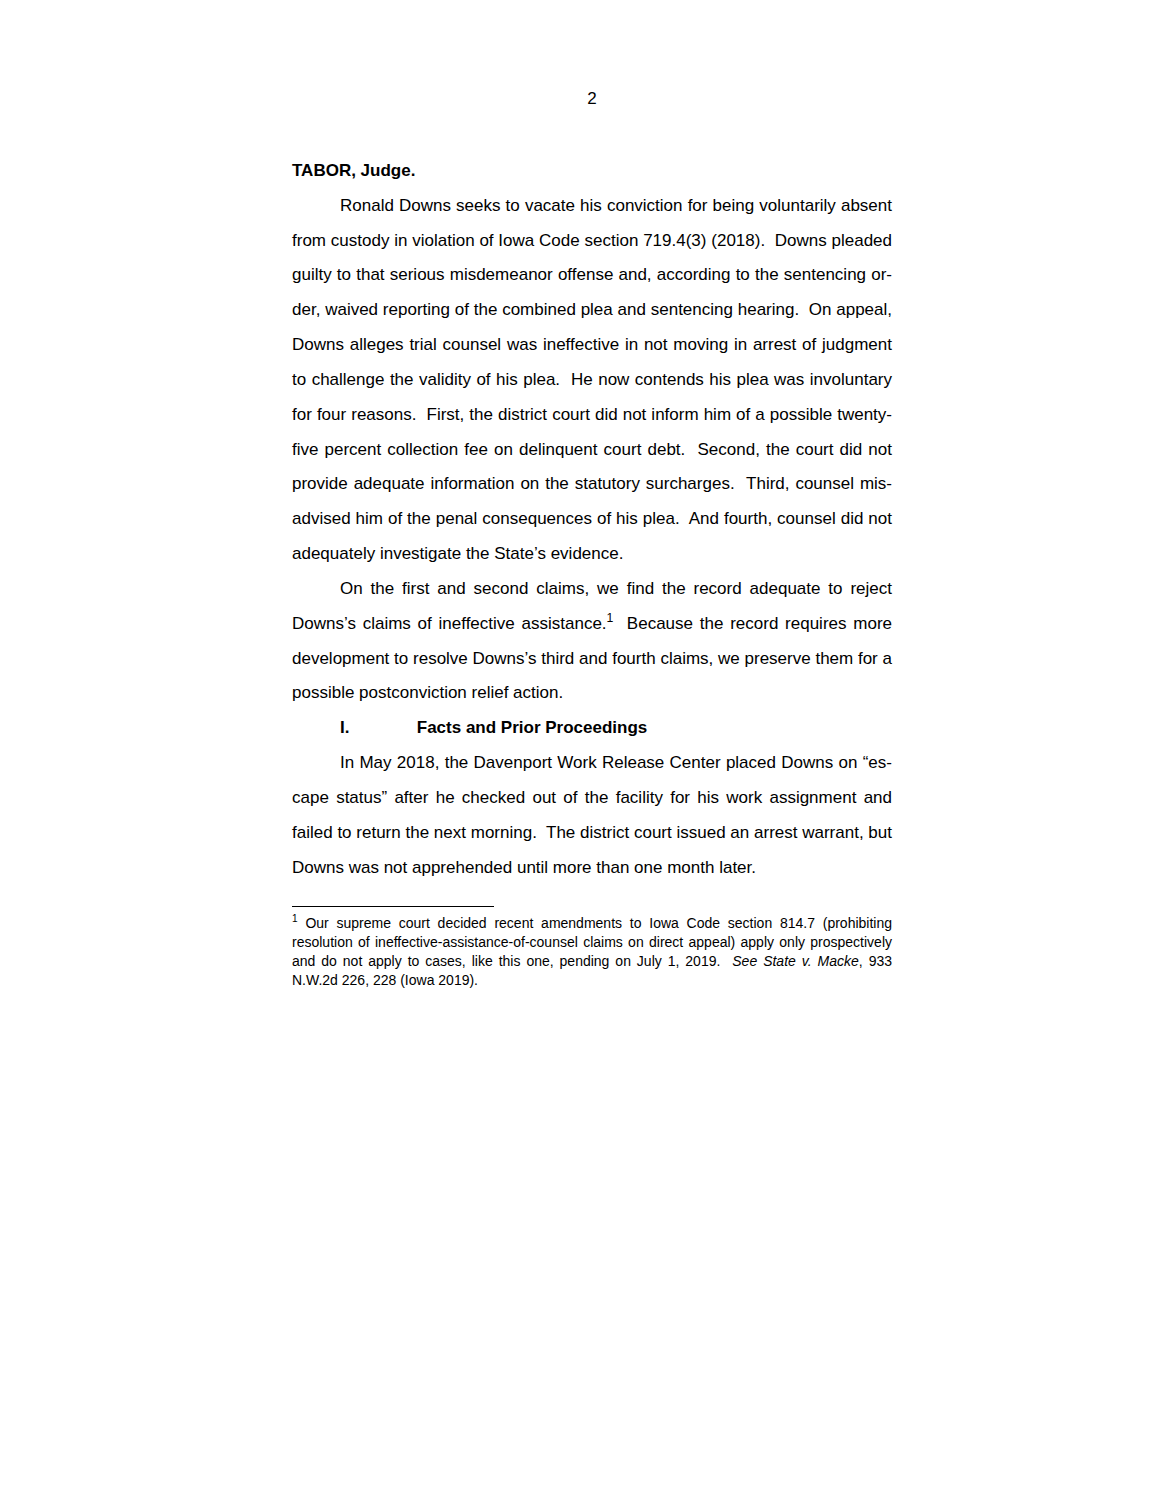2
TABOR, Judge.
Ronald Downs seeks to vacate his conviction for being voluntarily absent from custody in violation of Iowa Code section 719.4(3) (2018). Downs pleaded guilty to that serious misdemeanor offense and, according to the sentencing order, waived reporting of the combined plea and sentencing hearing. On appeal, Downs alleges trial counsel was ineffective in not moving in arrest of judgment to challenge the validity of his plea. He now contends his plea was involuntary for four reasons. First, the district court did not inform him of a possible twenty-five percent collection fee on delinquent court debt. Second, the court did not provide adequate information on the statutory surcharges. Third, counsel misadvised him of the penal consequences of his plea. And fourth, counsel did not adequately investigate the State’s evidence.
On the first and second claims, we find the record adequate to reject Downs’s claims of ineffective assistance.1 Because the record requires more development to resolve Downs’s third and fourth claims, we preserve them for a possible postconviction relief action.
I. Facts and Prior Proceedings
In May 2018, the Davenport Work Release Center placed Downs on “escape status” after he checked out of the facility for his work assignment and failed to return the next morning. The district court issued an arrest warrant, but Downs was not apprehended until more than one month later.
1 Our supreme court decided recent amendments to Iowa Code section 814.7 (prohibiting resolution of ineffective-assistance-of-counsel claims on direct appeal) apply only prospectively and do not apply to cases, like this one, pending on July 1, 2019. See State v. Macke, 933 N.W.2d 226, 228 (Iowa 2019).